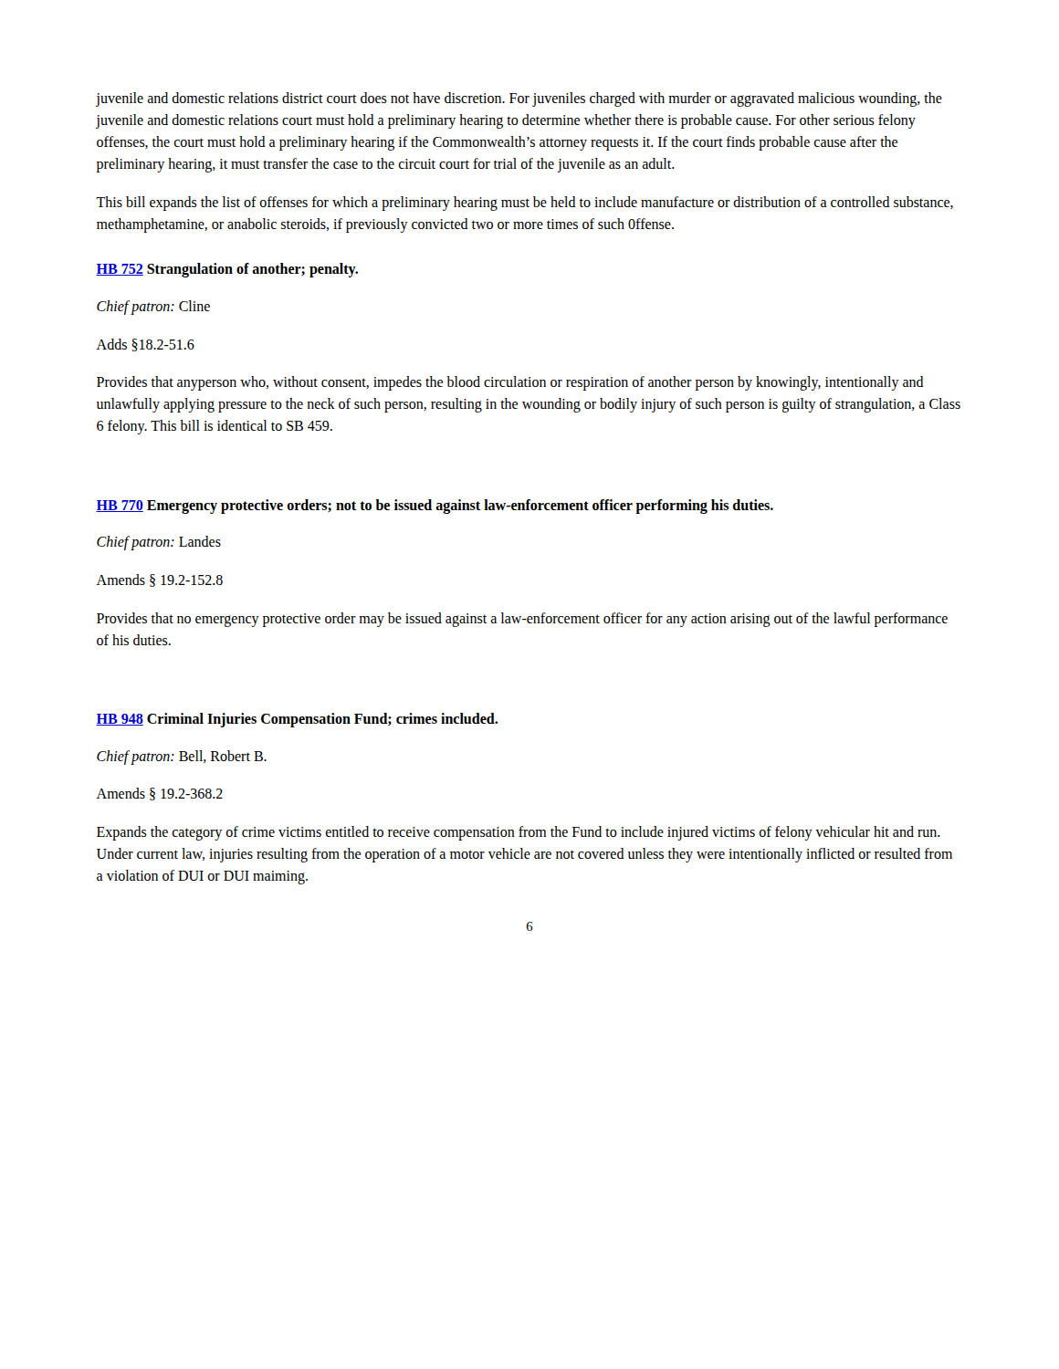juvenile and domestic relations district court does not have discretion. For juveniles charged with murder or aggravated malicious wounding, the juvenile and domestic relations court must hold a preliminary hearing to determine whether there is probable cause. For other serious felony offenses, the court must hold a preliminary hearing if the Commonwealth’s attorney requests it. If the court finds probable cause after the preliminary hearing, it must transfer the case to the circuit court for trial of the juvenile as an adult.
This bill expands the list of offenses for which a preliminary hearing must be held to include manufacture or distribution of a controlled substance, methamphetamine, or anabolic steroids, if previously convicted two or more times of such 0ffense.
HB 752 Strangulation of another; penalty.
Chief patron: Cline
Adds §18.2-51.6
Provides that anyperson who, without consent, impedes the blood circulation or respiration of another person by knowingly, intentionally and unlawfully applying pressure to the neck of such person, resulting in the wounding or bodily injury of such person is guilty of strangulation, a Class 6 felony. This bill is identical to SB 459.
HB 770 Emergency protective orders; not to be issued against law-enforcement officer performing his duties.
Chief patron: Landes
Amends § 19.2-152.8
Provides that no emergency protective order may be issued against a law-enforcement officer for any action arising out of the lawful performance of his duties.
HB 948 Criminal Injuries Compensation Fund; crimes included.
Chief patron: Bell, Robert B.
Amends § 19.2-368.2
Expands the category of crime victims entitled to receive compensation from the Fund to include injured victims of felony vehicular hit and run. Under current law, injuries resulting from the operation of a motor vehicle are not covered unless they were intentionally inflicted or resulted from a violation of DUI or DUI maiming.
6